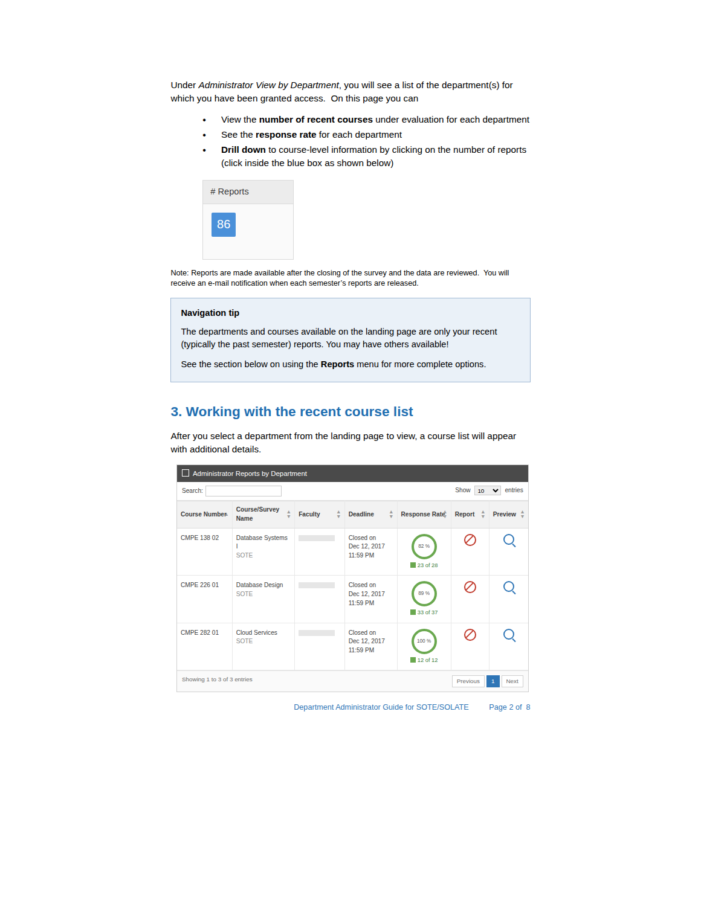Under Administrator View by Department, you will see a list of the department(s) for which you have been granted access. On this page you can
View the number of recent courses under evaluation for each department
See the response rate for each department
Drill down to course-level information by clicking on the number of reports (click inside the blue box as shown below)
# Reports
86
Note: Reports are made available after the closing of the survey and the data are reviewed. You will receive an e-mail notification when each semester’s reports are released.
Navigation tip
The departments and courses available on the landing page are only your recent (typically the past semester) reports. You may have others available!
See the section below on using the Reports menu for more complete options.
3. Working with the recent course list
After you select a department from the landing page to view, a course list will appear with additional details.
Administrator Reports by Department
Search: Show 10 entries
| Course Number ▲ | Course/Survey Name ▲ ▼ | Faculty ▲ ▼ | Deadline ▲ ▼ | Response Rate ▲ ▼ | Report ▲ ▼ | Preview ▲ ▼ |
| --- | --- | --- | --- | --- | --- | --- |
| CMPE 138 02 | Database Systems I SOTE | | Closed on Dec 12, 2017 11:59 PM | 82 % 23 of 28 | | |
| CMPE 226 01 | Database Design SOTE | | Closed on Dec 12, 2017 11:59 PM | 89 % 33 of 37 | | |
| CMPE 282 01 | Cloud Services SOTE | | Closed on Dec 12, 2017 11:59 PM | 100 % 12 of 12 | | |
Showing 1 to 3 of 3 entries Previous 1 Next
Department Administrator Guide for SOTE/SOLATE Page 2 of 8